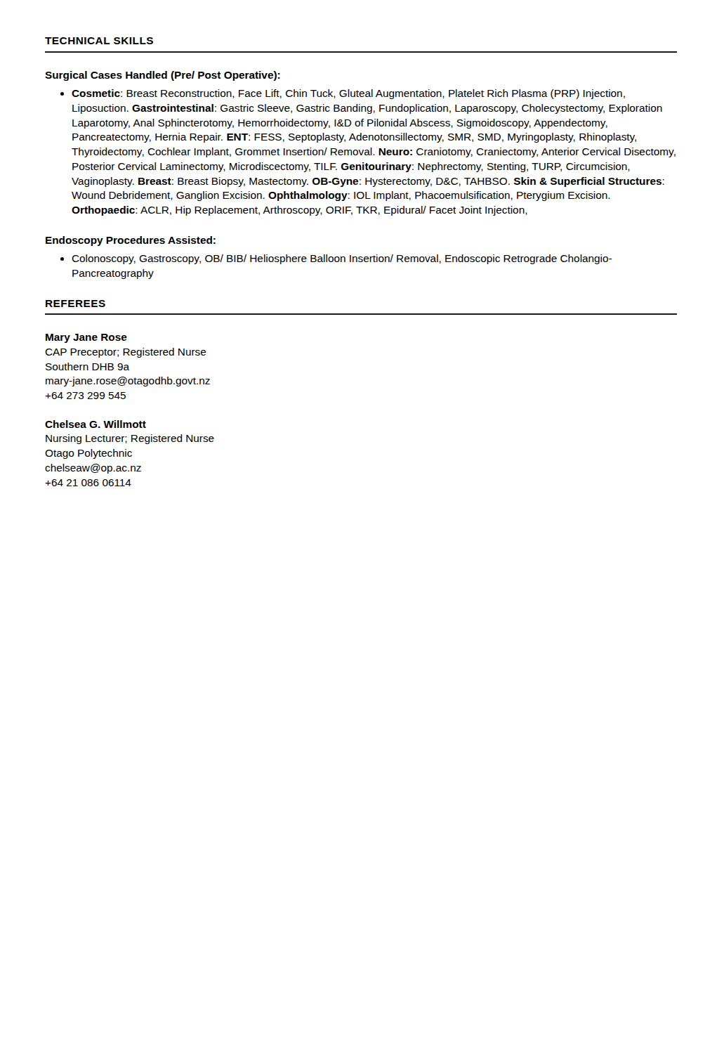Technical Skills
Surgical Cases Handled (Pre/ Post Operative):
Cosmetic: Breast Reconstruction, Face Lift, Chin Tuck, Gluteal Augmentation, Platelet Rich Plasma (PRP) Injection, Liposuction. Gastrointestinal: Gastric Sleeve, Gastric Banding, Fundoplication, Laparoscopy, Cholecystectomy, Exploration Laparotomy, Anal Sphincterotomy, Hemorrhoidectomy, I&D of Pilonidal Abscess, Sigmoidoscopy, Appendectomy, Pancreatectomy, Hernia Repair. ENT: FESS, Septoplasty, Adenotonsillectomy, SMR, SMD, Myringoplasty, Rhinoplasty, Thyroidectomy, Cochlear Implant, Grommet Insertion/ Removal. Neuro: Craniotomy, Craniectomy, Anterior Cervical Disectomy, Posterior Cervical Laminectomy, Microdiscectomy, TILF. Genitourinary: Nephrectomy, Stenting, TURP, Circumcision, Vaginoplasty. Breast: Breast Biopsy, Mastectomy. OB-Gyne: Hysterectomy, D&C, TAHBSO. Skin & Superficial Structures: Wound Debridement, Ganglion Excision. Ophthalmology: IOL Implant, Phacoemulsification, Pterygium Excision. Orthopaedic: ACLR, Hip Replacement, Arthroscopy, ORIF, TKR, Epidural/ Facet Joint Injection,
Endoscopy Procedures Assisted:
Colonoscopy, Gastroscopy, OB/ BIB/ Heliosphere Balloon Insertion/ Removal, Endoscopic Retrograde Cholangio-Pancreatography
Referees
Mary Jane Rose
CAP Preceptor; Registered Nurse
Southern DHB 9a
mary-jane.rose@otagodhb.govt.nz
+64 273 299 545
Chelsea G. Willmott
Nursing Lecturer; Registered Nurse
Otago Polytechnic
chelseaw@op.ac.nz
+64 21 086 06114